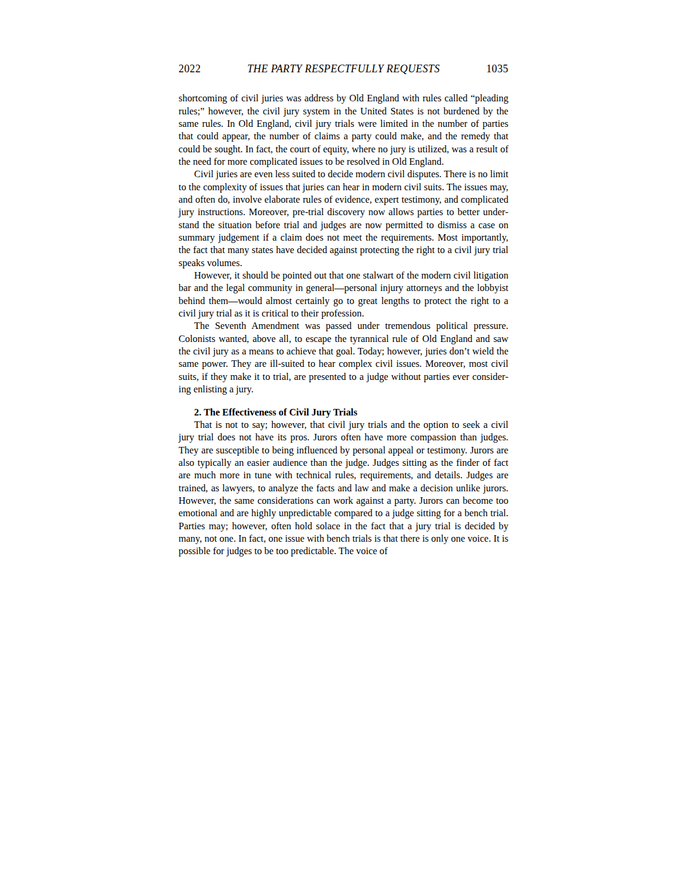2022 THE PARTY RESPECTFULLY REQUESTS 1035
shortcoming of civil juries was address by Old England with rules called “pleading rules;” however, the civil jury system in the United States is not burdened by the same rules. In Old England, civil jury trials were limited in the number of parties that could appear, the number of claims a party could make, and the remedy that could be sought. In fact, the court of equity, where no jury is utilized, was a result of the need for more complicated issues to be resolved in Old England.
Civil juries are even less suited to decide modern civil disputes. There is no limit to the complexity of issues that juries can hear in modern civil suits. The issues may, and often do, involve elaborate rules of evidence, expert testimony, and complicated jury instructions. Moreover, pre-trial discovery now allows parties to better understand the situation before trial and judges are now permitted to dismiss a case on summary judgement if a claim does not meet the requirements. Most importantly, the fact that many states have decided against protecting the right to a civil jury trial speaks volumes.
However, it should be pointed out that one stalwart of the modern civil litigation bar and the legal community in general—personal injury attorneys and the lobbyist behind them—would almost certainly go to great lengths to protect the right to a civil jury trial as it is critical to their profession.
The Seventh Amendment was passed under tremendous political pressure. Colonists wanted, above all, to escape the tyrannical rule of Old England and saw the civil jury as a means to achieve that goal. Today; however, juries don’t wield the same power. They are ill-suited to hear complex civil issues. Moreover, most civil suits, if they make it to trial, are presented to a judge without parties ever considering enlisting a jury.
2. The Effectiveness of Civil Jury Trials
That is not to say; however, that civil jury trials and the option to seek a civil jury trial does not have its pros. Jurors often have more compassion than judges. They are susceptible to being influenced by personal appeal or testimony. Jurors are also typically an easier audience than the judge. Judges sitting as the finder of fact are much more in tune with technical rules, requirements, and details. Judges are trained, as lawyers, to analyze the facts and law and make a decision unlike jurors. However, the same considerations can work against a party. Jurors can become too emotional and are highly unpredictable compared to a judge sitting for a bench trial. Parties may; however, often hold solace in the fact that a jury trial is decided by many, not one. In fact, one issue with bench trials is that there is only one voice. It is possible for judges to be too predictable. The voice of